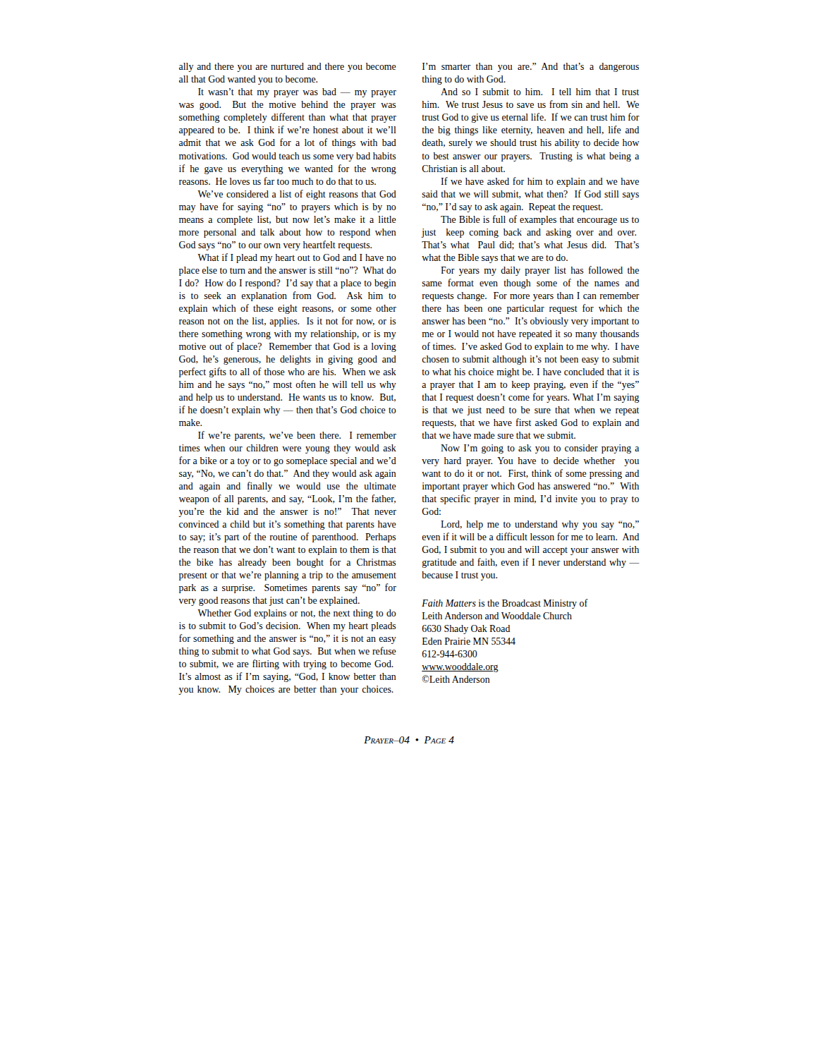ally and there you are nurtured and there you become all that God wanted you to become.
It wasn’t that my prayer was bad — my prayer was good. But the motive behind the prayer was something completely different than what that prayer appeared to be. I think if we’re honest about it we’ll admit that we ask God for a lot of things with bad motivations. God would teach us some very bad habits if he gave us everything we wanted for the wrong reasons. He loves us far too much to do that to us.
We’ve considered a list of eight reasons that God may have for saying “no” to prayers which is by no means a complete list, but now let’s make it a little more personal and talk about how to respond when God says “no” to our own very heartfelt requests.
What if I plead my heart out to God and I have no place else to turn and the answer is still “no”? What do I do? How do I respond? I’d say that a place to begin is to seek an explanation from God. Ask him to explain which of these eight reasons, or some other reason not on the list, applies. Is it not for now, or is there something wrong with my relationship, or is my motive out of place? Remember that God is a loving God, he’s generous, he delights in giving good and perfect gifts to all of those who are his. When we ask him and he says “no,” most often he will tell us why and help us to understand. He wants us to know. But, if he doesn’t explain why — then that’s God choice to make.
If we’re parents, we’ve been there. I remember times when our children were young they would ask for a bike or a toy or to go someplace special and we’d say, “No, we can’t do that.” And they would ask again and again and finally we would use the ultimate weapon of all parents, and say, “Look, I’m the father, you’re the kid and the answer is no!” That never convinced a child but it’s something that parents have to say; it’s part of the routine of parenthood. Perhaps the reason that we don’t want to explain to them is that the bike has already been bought for a Christmas present or that we’re planning a trip to the amusement park as a surprise. Sometimes parents say “no” for very good reasons that just can’t be explained.
Whether God explains or not, the next thing to do is to submit to God’s decision. When my heart pleads for something and the answer is “no,” it is not an easy thing to submit to what God says. But when we refuse to submit, we are flirting with trying to become God. It’s almost as if I’m saying, “God, I know better than you know. My choices are better than your choices. I’m smarter than you are.” And that’s a dangerous thing to do with God.
And so I submit to him. I tell him that I trust him. We trust Jesus to save us from sin and hell. We trust God to give us eternal life. If we can trust him for the big things like eternity, heaven and hell, life and death, surely we should trust his ability to decide how to best answer our prayers. Trusting is what being a Christian is all about.
If we have asked for him to explain and we have said that we will submit, what then? If God still says “no,” I’d say to ask again. Repeat the request.
The Bible is full of examples that encourage us to just keep coming back and asking over and over. That’s what Paul did; that’s what Jesus did. That’s what the Bible says that we are to do.
For years my daily prayer list has followed the same format even though some of the names and requests change. For more years than I can remember there has been one particular request for which the answer has been “no.” It’s obviously very important to me or I would not have repeated it so many thousands of times. I’ve asked God to explain to me why. I have chosen to submit although it’s not been easy to submit to what his choice might be. I have concluded that it is a prayer that I am to keep praying, even if the “yes” that I request doesn’t come for years. What I’m saying is that we just need to be sure that when we repeat requests, that we have first asked God to explain and that we have made sure that we submit.
Now I’m going to ask you to consider praying a very hard prayer. You have to decide whether you want to do it or not. First, think of some pressing and important prayer which God has answered “no.” With that specific prayer in mind, I’d invite you to pray to God:
Lord, help me to understand why you say “no,” even if it will be a difficult lesson for me to learn. And God, I submit to you and will accept your answer with gratitude and faith, even if I never understand why — because I trust you.
Faith Matters is the Broadcast Ministry of
Leith Anderson and Wooddale Church
6630 Shady Oak Road
Eden Prairie MN 55344
612-944-6300
www.wooddale.org
©Leith Anderson
Prayer–04 • Page 4